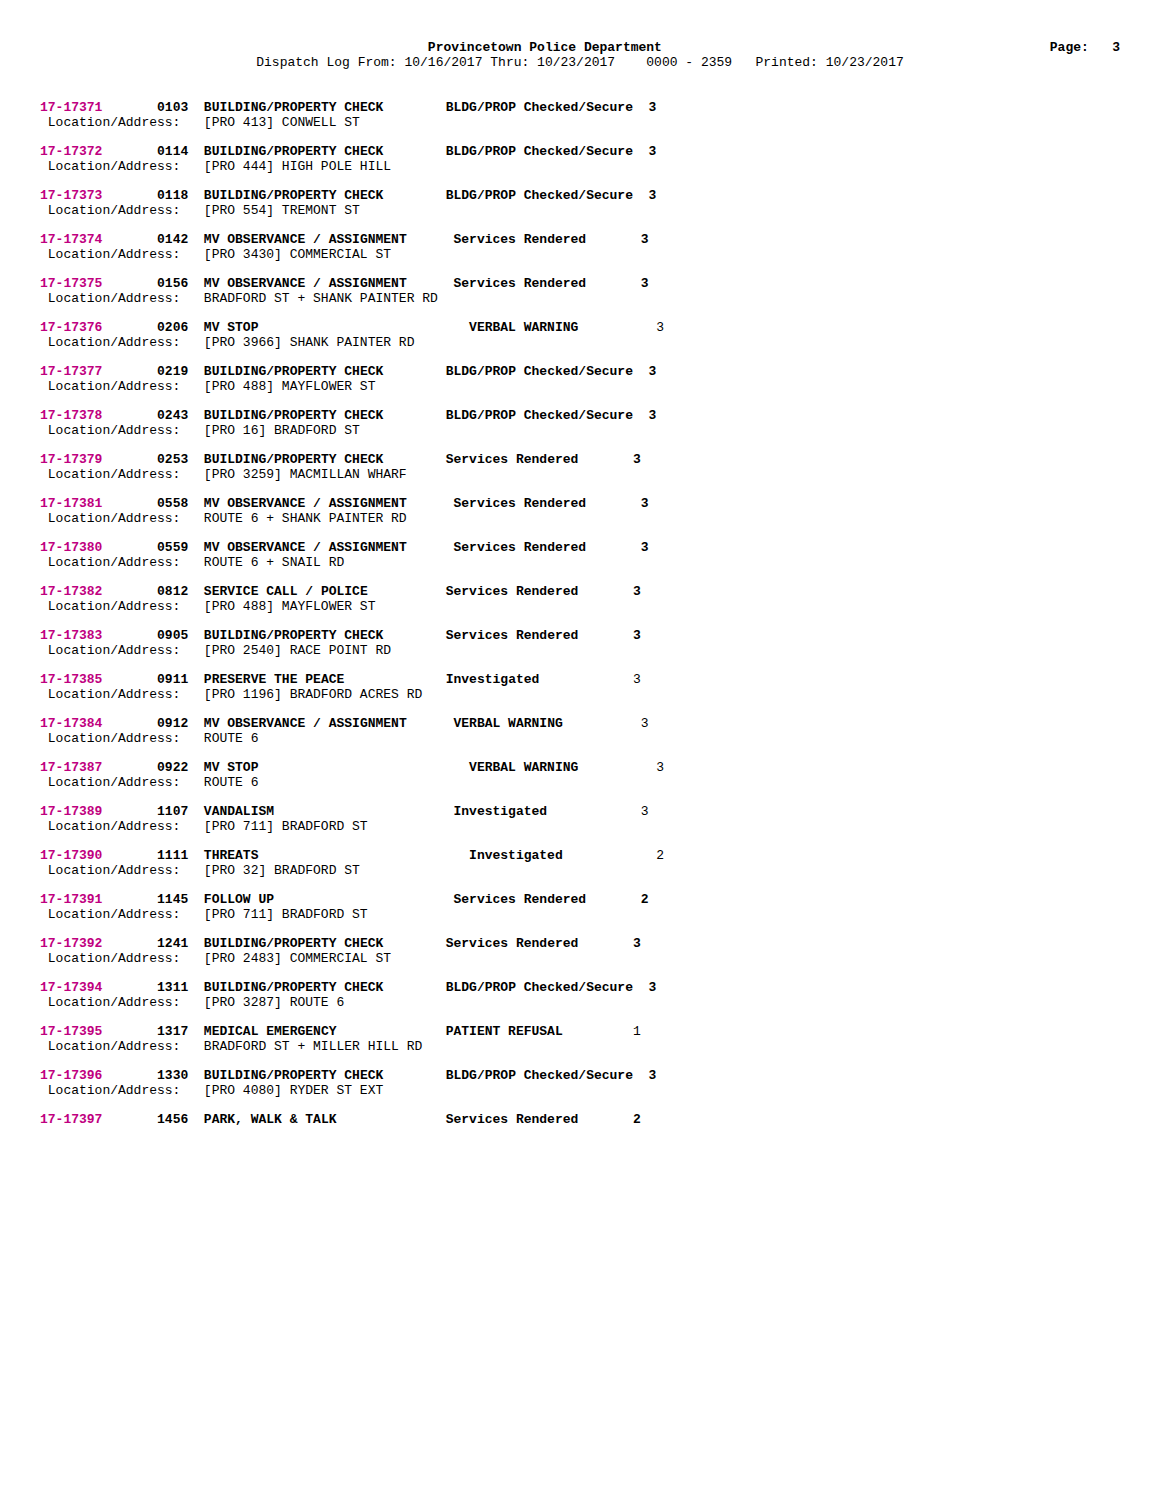Provincetown Police DepartmentPage: 3
Dispatch Log From: 10/16/2017 Thru: 10/23/2017 0000 - 2359 Printed: 10/23/2017
17-17371 0103 BUILDING/PROPERTY CHECK BLDG/PROP Checked/Secure 3
Location/Address: [PRO 413] CONWELL ST
17-17372 0114 BUILDING/PROPERTY CHECK BLDG/PROP Checked/Secure 3
Location/Address: [PRO 444] HIGH POLE HILL
17-17373 0118 BUILDING/PROPERTY CHECK BLDG/PROP Checked/Secure 3
Location/Address: [PRO 554] TREMONT ST
17-17374 0142 MV OBSERVANCE / ASSIGNMENT Services Rendered 3
Location/Address: [PRO 3430] COMMERCIAL ST
17-17375 0156 MV OBSERVANCE / ASSIGNMENT Services Rendered 3
Location/Address: BRADFORD ST + SHANK PAINTER RD
17-17376 0206 MV STOP VERBAL WARNING 3
Location/Address: [PRO 3966] SHANK PAINTER RD
17-17377 0219 BUILDING/PROPERTY CHECK BLDG/PROP Checked/Secure 3
Location/Address: [PRO 488] MAYFLOWER ST
17-17378 0243 BUILDING/PROPERTY CHECK BLDG/PROP Checked/Secure 3
Location/Address: [PRO 16] BRADFORD ST
17-17379 0253 BUILDING/PROPERTY CHECK Services Rendered 3
Location/Address: [PRO 3259] MACMILLAN WHARF
17-17381 0558 MV OBSERVANCE / ASSIGNMENT Services Rendered 3
Location/Address: ROUTE 6 + SHANK PAINTER RD
17-17380 0559 MV OBSERVANCE / ASSIGNMENT Services Rendered 3
Location/Address: ROUTE 6 + SNAIL RD
17-17382 0812 SERVICE CALL / POLICE Services Rendered 3
Location/Address: [PRO 488] MAYFLOWER ST
17-17383 0905 BUILDING/PROPERTY CHECK Services Rendered 3
Location/Address: [PRO 2540] RACE POINT RD
17-17385 0911 PRESERVE THE PEACE Investigated 3
Location/Address: [PRO 1196] BRADFORD ACRES RD
17-17384 0912 MV OBSERVANCE / ASSIGNMENT VERBAL WARNING 3
Location/Address: ROUTE 6
17-17387 0922 MV STOP VERBAL WARNING 3
Location/Address: ROUTE 6
17-17389 1107 VANDALISM Investigated 3
Location/Address: [PRO 711] BRADFORD ST
17-17390 1111 THREATS Investigated 2
Location/Address: [PRO 32] BRADFORD ST
17-17391 1145 FOLLOW UP Services Rendered 2
Location/Address: [PRO 711] BRADFORD ST
17-17392 1241 BUILDING/PROPERTY CHECK Services Rendered 3
Location/Address: [PRO 2483] COMMERCIAL ST
17-17394 1311 BUILDING/PROPERTY CHECK BLDG/PROP Checked/Secure 3
Location/Address: [PRO 3287] ROUTE 6
17-17395 1317 MEDICAL EMERGENCY PATIENT REFUSAL 1
Location/Address: BRADFORD ST + MILLER HILL RD
17-17396 1330 BUILDING/PROPERTY CHECK BLDG/PROP Checked/Secure 3
Location/Address: [PRO 4080] RYDER ST EXT
17-17397 1456 PARK, WALK & TALK Services Rendered 2